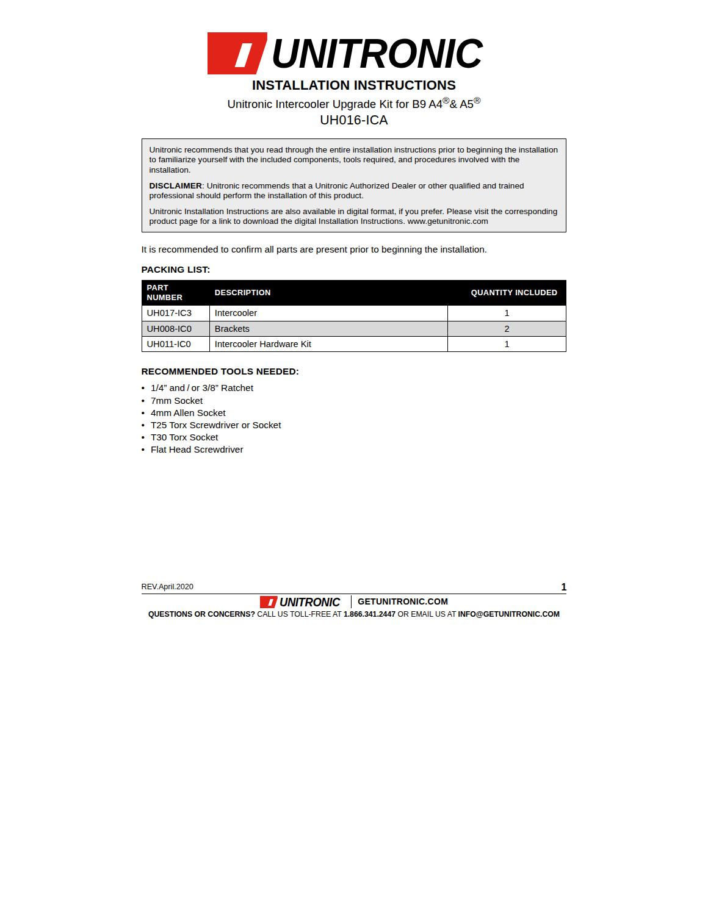UNITRONIC
INSTALLATION INSTRUCTIONS
Unitronic Intercooler Upgrade Kit for B9 A4®& A5®
UH016-ICA
Unitronic recommends that you read through the entire installation instructions prior to beginning the installation to familiarize yourself with the included components, tools required, and procedures involved with the installation.
DISCLAIMER: Unitronic recommends that a Unitronic Authorized Dealer or other qualified and trained professional should perform the installation of this product.
Unitronic Installation Instructions are also available in digital format, if you prefer. Please visit the corresponding product page for a link to download the digital Installation Instructions. www.getunitronic.com
It is recommended to confirm all parts are present prior to beginning the installation.
PACKING LIST:
| PART NUMBER | DESCRIPTION | QUANTITY INCLUDED |
| --- | --- | --- |
| UH017-IC3 | Intercooler | 1 |
| UH008-IC0 | Brackets | 2 |
| UH011-IC0 | Intercooler Hardware Kit | 1 |
RECOMMENDED TOOLS NEEDED:
1/4” and / or 3/8” Ratchet
7mm Socket
4mm Allen Socket
T25 Torx Screwdriver or Socket
T30 Torx Socket
Flat Head Screwdriver
REV.April.2020 1
UNITRONIC GETUNITRONIC.COM
QUESTIONS OR CONCERNS? CALL US TOLL-FREE AT 1.866.341.2447 OR EMAIL US AT INFO@GETUNITRONIC.COM